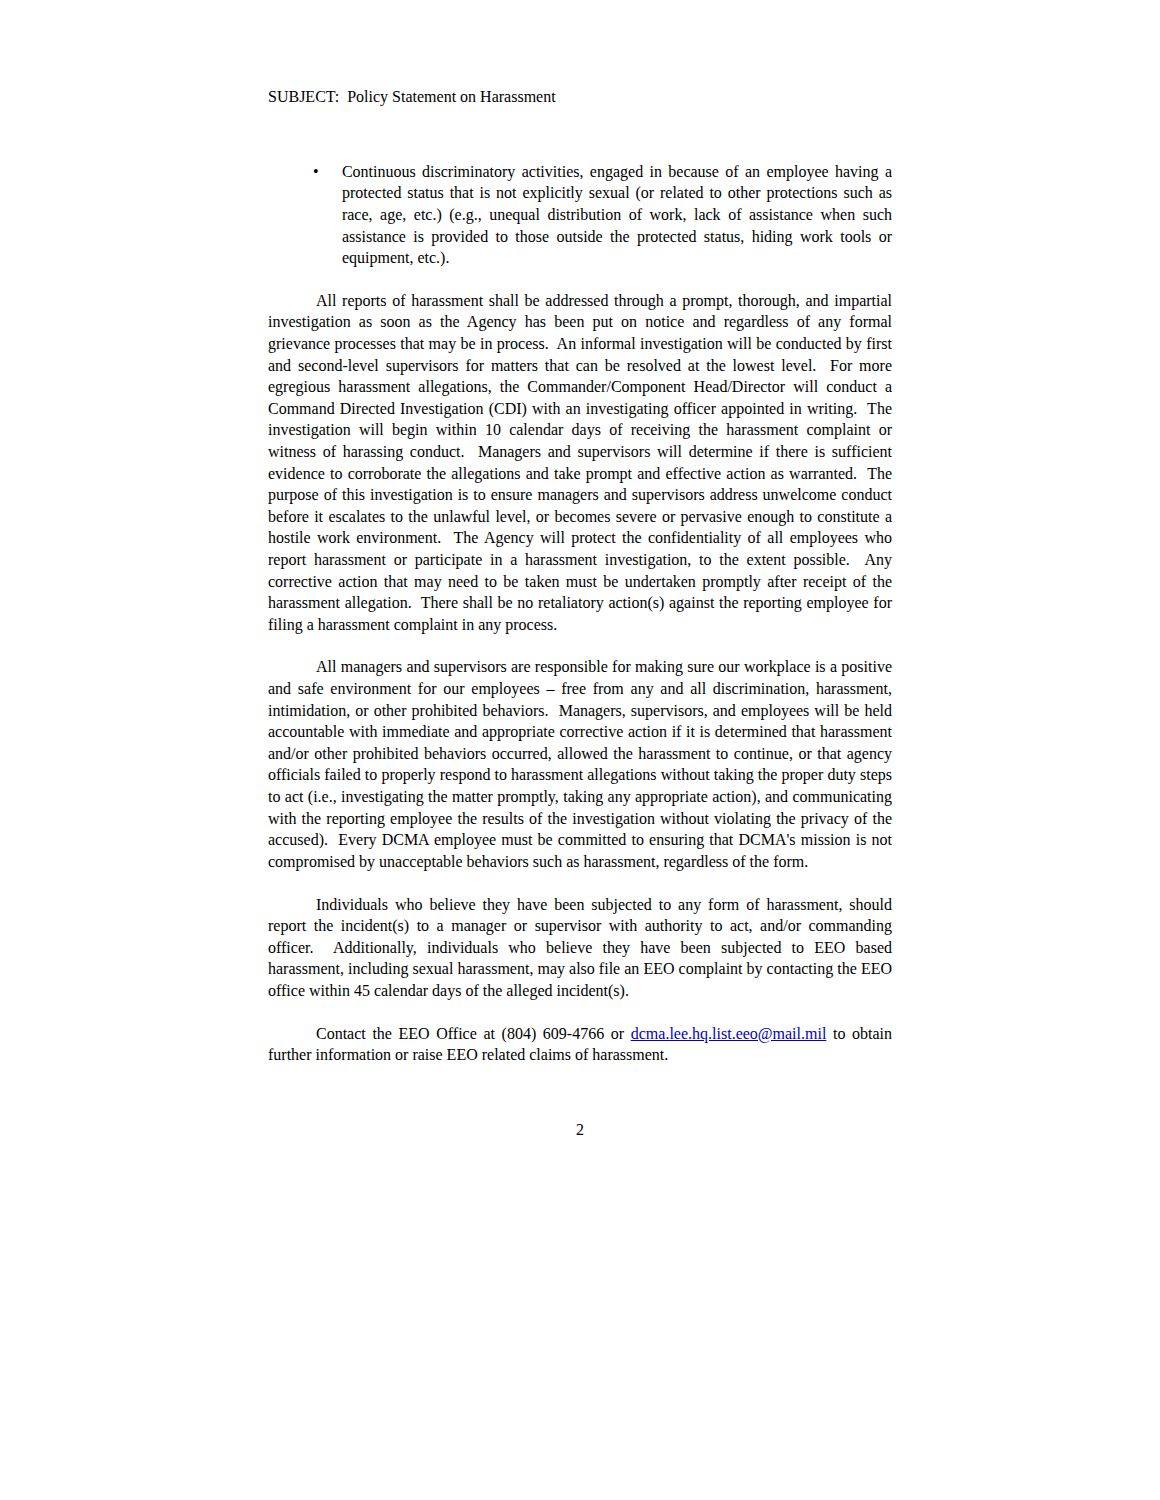SUBJECT: Policy Statement on Harassment
Continuous discriminatory activities, engaged in because of an employee having a protected status that is not explicitly sexual (or related to other protections such as race, age, etc.) (e.g., unequal distribution of work, lack of assistance when such assistance is provided to those outside the protected status, hiding work tools or equipment, etc.).
All reports of harassment shall be addressed through a prompt, thorough, and impartial investigation as soon as the Agency has been put on notice and regardless of any formal grievance processes that may be in process. An informal investigation will be conducted by first and second-level supervisors for matters that can be resolved at the lowest level. For more egregious harassment allegations, the Commander/Component Head/Director will conduct a Command Directed Investigation (CDI) with an investigating officer appointed in writing. The investigation will begin within 10 calendar days of receiving the harassment complaint or witness of harassing conduct. Managers and supervisors will determine if there is sufficient evidence to corroborate the allegations and take prompt and effective action as warranted. The purpose of this investigation is to ensure managers and supervisors address unwelcome conduct before it escalates to the unlawful level, or becomes severe or pervasive enough to constitute a hostile work environment. The Agency will protect the confidentiality of all employees who report harassment or participate in a harassment investigation, to the extent possible. Any corrective action that may need to be taken must be undertaken promptly after receipt of the harassment allegation. There shall be no retaliatory action(s) against the reporting employee for filing a harassment complaint in any process.
All managers and supervisors are responsible for making sure our workplace is a positive and safe environment for our employees – free from any and all discrimination, harassment, intimidation, or other prohibited behaviors. Managers, supervisors, and employees will be held accountable with immediate and appropriate corrective action if it is determined that harassment and/or other prohibited behaviors occurred, allowed the harassment to continue, or that agency officials failed to properly respond to harassment allegations without taking the proper duty steps to act (i.e., investigating the matter promptly, taking any appropriate action), and communicating with the reporting employee the results of the investigation without violating the privacy of the accused). Every DCMA employee must be committed to ensuring that DCMA's mission is not compromised by unacceptable behaviors such as harassment, regardless of the form.
Individuals who believe they have been subjected to any form of harassment, should report the incident(s) to a manager or supervisor with authority to act, and/or commanding officer. Additionally, individuals who believe they have been subjected to EEO based harassment, including sexual harassment, may also file an EEO complaint by contacting the EEO office within 45 calendar days of the alleged incident(s).
Contact the EEO Office at (804) 609-4766 or dcma.lee.hq.list.eeo@mail.mil to obtain further information or raise EEO related claims of harassment.
2